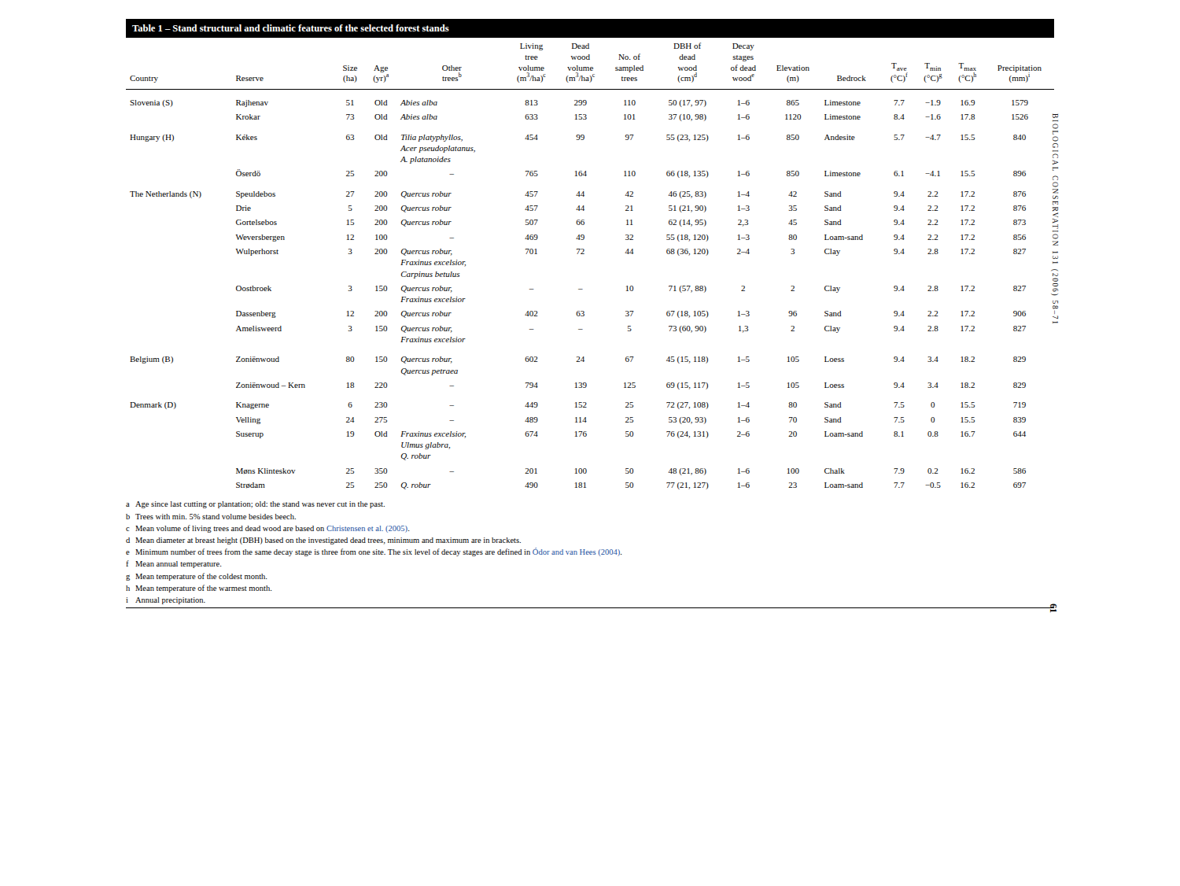BIOLOGICAL CONSERVATION 131 (2006) 58–71
61
Table 1 – Stand structural and climatic features of the selected forest stands
| Country | Reserve | Size (ha) | Age (yr) a | Other trees b | Living tree volume (m 3 /ha) c | Dead wood volume (m 3 /ha) c | No. of sampled trees | DBH of dead wood (cm) d | Decay stages of dead wood e | Elevation (m) | Bedrock | T ave (°C) f | T min (°C) g | T max (°C) h | Precipitation (mm) i |
| --- | --- | --- | --- | --- | --- | --- | --- | --- | --- | --- | --- | --- | --- | --- | --- |
| Slovenia (S) | Rajhenav | 51 | Old | Abies alba | 813 | 299 | 110 | 50 (17, 97) | 1–6 | 865 | Limestone | 7.7 | −1.9 | 16.9 | 1579 |
| | Krokar | 73 | Old | Abies alba | 633 | 153 | 101 | 37 (10, 98) | 1–6 | 1120 | Limestone | 8.4 | −1.6 | 17.8 | 1526 |
| Hungary (H) | Kékes | 63 | Old | Tilia platyphyllos, Acer pseudoplatanus, A. platanoides | 454 | 99 | 97 | 55 (23, 125) | 1–6 | 850 | Andesite | 5.7 | −4.7 | 15.5 | 840 |
| | Öserdö | 25 | 200 | – | 765 | 164 | 110 | 66 (18, 135) | 1–6 | 850 | Limestone | 6.1 | −4.1 | 15.5 | 896 |
| The Netherlands (N) | Speuldebos | 27 | 200 | Quercus robur | 457 | 44 | 42 | 46 (25, 83) | 1–4 | 42 | Sand | 9.4 | 2.2 | 17.2 | 876 |
| | Drie | 5 | 200 | Quercus robur | 457 | 44 | 21 | 51 (21, 90) | 1–3 | 35 | Sand | 9.4 | 2.2 | 17.2 | 876 |
| | Gortelsebos | 15 | 200 | Quercus robur | 507 | 66 | 11 | 62 (14, 95) | 2,3 | 45 | Sand | 9.4 | 2.2 | 17.2 | 873 |
| | Weversbergen | 12 | 100 | – | 469 | 49 | 32 | 55 (18, 120) | 1–3 | 80 | Loam-sand | 9.4 | 2.2 | 17.2 | 856 |
| | Wulperhorst | 3 | 200 | Quercus robur, Fraxinus excelsior, Carpinus betulus | 701 | 72 | 44 | 68 (36, 120) | 2–4 | 3 | Clay | 9.4 | 2.8 | 17.2 | 827 |
| | Oostbroek | 3 | 150 | Quercus robur, Fraxinus excelsior | – | – | 10 | 71 (57, 88) | 2 | 2 | Clay | 9.4 | 2.8 | 17.2 | 827 |
| | Dassenberg | 12 | 200 | Quercus robur | 402 | 63 | 37 | 67 (18, 105) | 1–3 | 96 | Sand | 9.4 | 2.2 | 17.2 | 906 |
| | Amelisweerd | 3 | 150 | Quercus robur, Fraxinus excelsior | – | – | 5 | 73 (60, 90) | 1,3 | 2 | Clay | 9.4 | 2.8 | 17.2 | 827 |
| Belgium (B) | Zoniënwoud | 80 | 150 | Quercus robur, Quercus petraea | 602 | 24 | 67 | 45 (15, 118) | 1–5 | 105 | Loess | 9.4 | 3.4 | 18.2 | 829 |
| | Zoniënwoud – Kern | 18 | 220 | – | 794 | 139 | 125 | 69 (15, 117) | 1–5 | 105 | Loess | 9.4 | 3.4 | 18.2 | 829 |
| Denmark (D) | Knagerne | 6 | 230 | – | 449 | 152 | 25 | 72 (27, 108) | 1–4 | 80 | Sand | 7.5 | 0 | 15.5 | 719 |
| | Velling | 24 | 275 | – | 489 | 114 | 25 | 53 (20, 93) | 1–6 | 70 | Sand | 7.5 | 0 | 15.5 | 839 |
| | Suserup | 19 | Old | Fraxinus excelsior, Ulmus glabra, Q. robur | 674 | 176 | 50 | 76 (24, 131) | 2–6 | 20 | Loam-sand | 8.1 | 0.8 | 16.7 | 644 |
| | Møns Klinteskov | 25 | 350 | – | 201 | 100 | 50 | 48 (21, 86) | 1–6 | 100 | Chalk | 7.9 | 0.2 | 16.2 | 586 |
| | Strødam | 25 | 250 | Q. robur | 490 | 181 | 50 | 77 (21, 127) | 1–6 | 23 | Loam-sand | 7.7 | −0.5 | 16.2 | 697 |
a Age since last cutting or plantation; old: the stand was never cut in the past.
b Trees with min. 5% stand volume besides beech.
c Mean volume of living trees and dead wood are based on Christensen et al. (2005).
d Mean diameter at breast height (DBH) based on the investigated dead trees, minimum and maximum are in brackets.
e Minimum number of trees from the same decay stage is three from one site. The six level of decay stages are defined in Ódor and van Hees (2004).
f Mean annual temperature.
g Mean temperature of the coldest month.
h Mean temperature of the warmest month.
i Annual precipitation.